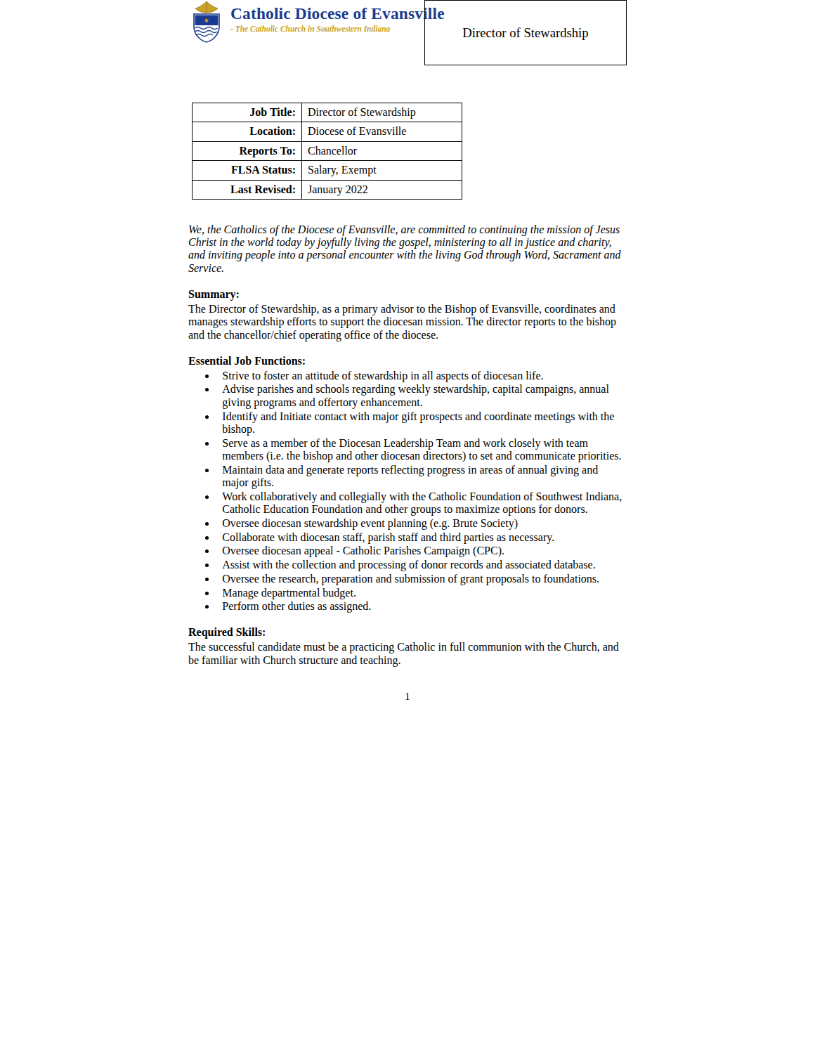Catholic Diocese of Evansville
- The Catholic Church in Southwestern Indiana
Director of Stewardship
| Job Title: | Director of Stewardship |
| Location: | Diocese of Evansville |
| Reports To: | Chancellor |
| FLSA Status: | Salary, Exempt |
| Last Revised: | January 2022 |
We, the Catholics of the Diocese of Evansville, are committed to continuing the mission of Jesus Christ in the world today by joyfully living the gospel, ministering to all in justice and charity, and inviting people into a personal encounter with the living God through Word, Sacrament and Service.
Summary:
The Director of Stewardship, as a primary advisor to the Bishop of Evansville, coordinates and manages stewardship efforts to support the diocesan mission. The director reports to the bishop and the chancellor/chief operating office of the diocese.
Essential Job Functions:
Strive to foster an attitude of stewardship in all aspects of diocesan life.
Advise parishes and schools regarding weekly stewardship, capital campaigns, annual giving programs and offertory enhancement.
Identify and Initiate contact with major gift prospects and coordinate meetings with the bishop.
Serve as a member of the Diocesan Leadership Team and work closely with team members (i.e. the bishop and other diocesan directors) to set and communicate priorities.
Maintain data and generate reports reflecting progress in areas of annual giving and major gifts.
Work collaboratively and collegially with the Catholic Foundation of Southwest Indiana, Catholic Education Foundation and other groups to maximize options for donors.
Oversee diocesan stewardship event planning (e.g. Brute Society)
Collaborate with diocesan staff, parish staff and third parties as necessary.
Oversee diocesan appeal - Catholic Parishes Campaign (CPC).
Assist with the collection and processing of donor records and associated database.
Oversee the research, preparation and submission of grant proposals to foundations.
Manage departmental budget.
Perform other duties as assigned.
Required Skills:
The successful candidate must be a practicing Catholic in full communion with the Church, and be familiar with Church structure and teaching.
1